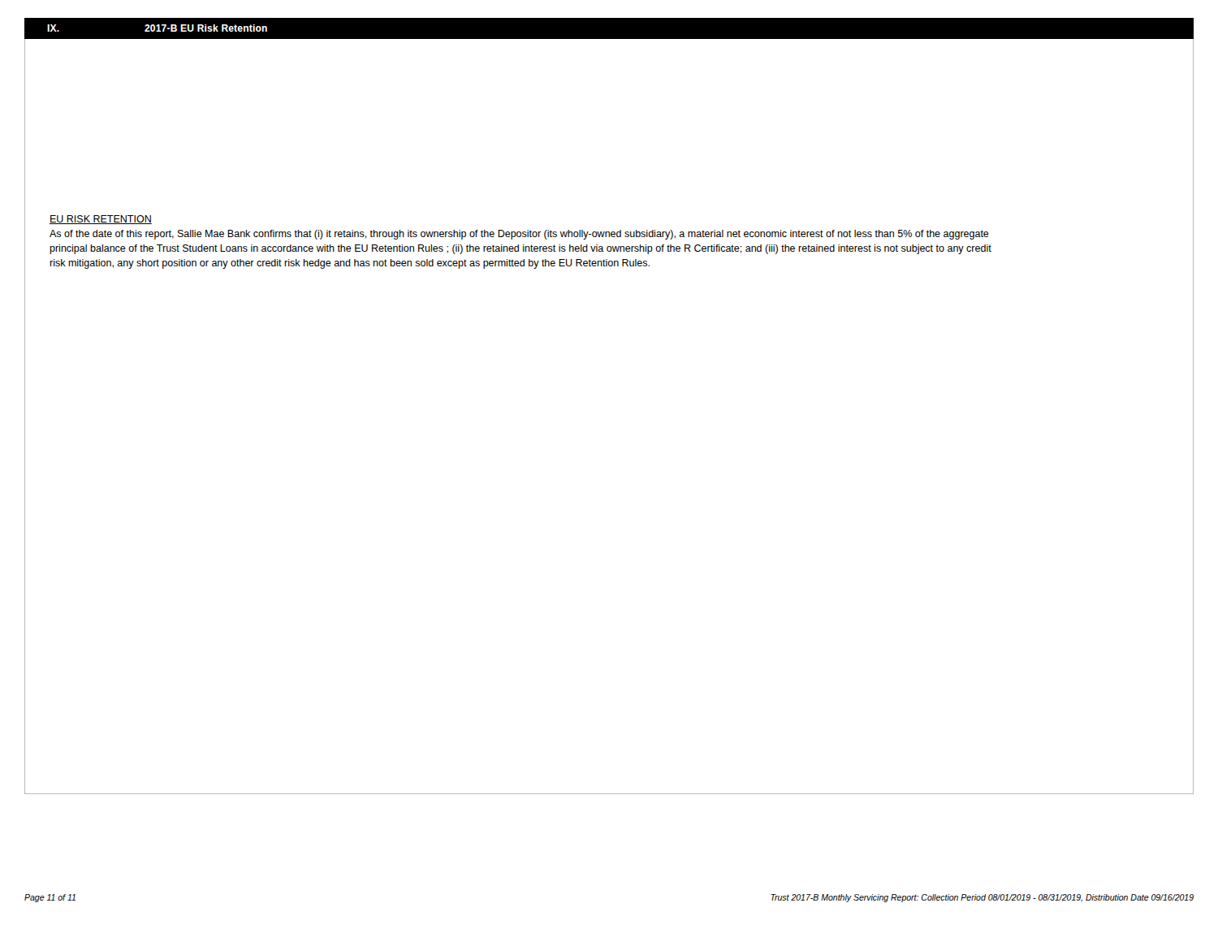IX. 2017-B EU Risk Retention
EU RISK RETENTION
As of the date of this report, Sallie Mae Bank confirms that (i) it retains, through its ownership of the Depositor (its wholly-owned subsidiary), a material net economic interest of not less than 5% of the aggregate principal balance of the Trust Student Loans in accordance with the EU Retention Rules ; (ii) the retained interest is held via ownership of the R Certificate; and (iii) the retained interest is not subject to any credit risk mitigation, any short position or any other credit risk hedge and has not been sold except as permitted by the EU Retention Rules.
Page 11 of 11
Trust 2017-B Monthly Servicing Report: Collection Period 08/01/2019 - 08/31/2019, Distribution Date 09/16/2019